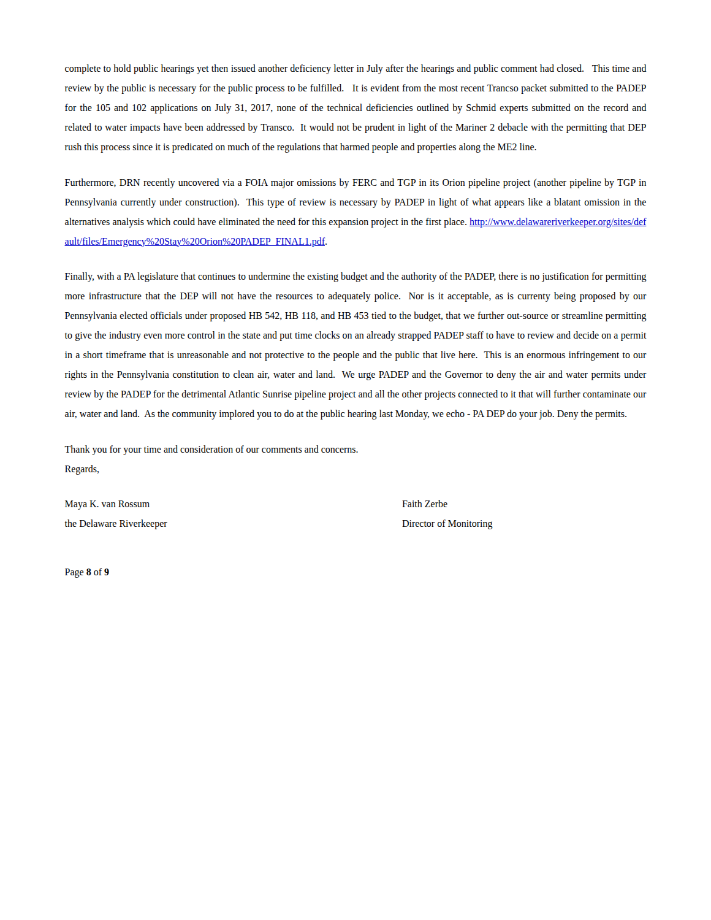complete to hold public hearings yet then issued another deficiency letter in July after the hearings and public comment had closed. This time and review by the public is necessary for the public process to be fulfilled. It is evident from the most recent Trancso packet submitted to the PADEP for the 105 and 102 applications on July 31, 2017, none of the technical deficiencies outlined by Schmid experts submitted on the record and related to water impacts have been addressed by Transco. It would not be prudent in light of the Mariner 2 debacle with the permitting that DEP rush this process since it is predicated on much of the regulations that harmed people and properties along the ME2 line.
Furthermore, DRN recently uncovered via a FOIA major omissions by FERC and TGP in its Orion pipeline project (another pipeline by TGP in Pennsylvania currently under construction). This type of review is necessary by PADEP in light of what appears like a blatant omission in the alternatives analysis which could have eliminated the need for this expansion project in the first place. http://www.delawareriverkeeper.org/sites/default/files/Emergency%20Stay%20Orion%20PADEP_FINAL1.pdf.
Finally, with a PA legislature that continues to undermine the existing budget and the authority of the PADEP, there is no justification for permitting more infrastructure that the DEP will not have the resources to adequately police. Nor is it acceptable, as is currenty being proposed by our Pennsylvania elected officials under proposed HB 542, HB 118, and HB 453 tied to the budget, that we further out-source or streamline permitting to give the industry even more control in the state and put time clocks on an already strapped PADEP staff to have to review and decide on a permit in a short timeframe that is unreasonable and not protective to the people and the public that live here. This is an enormous infringement to our rights in the Pennsylvania constitution to clean air, water and land. We urge PADEP and the Governor to deny the air and water permits under review by the PADEP for the detrimental Atlantic Sunrise pipeline project and all the other projects connected to it that will further contaminate our air, water and land. As the community implored you to do at the public hearing last Monday, we echo - PA DEP do your job. Deny the permits.
Thank you for your time and consideration of our comments and concerns.
Regards,
| Maya K. van Rossum | Faith Zerbe |
| the Delaware Riverkeeper | Director of Monitoring |
Page 8 of 9